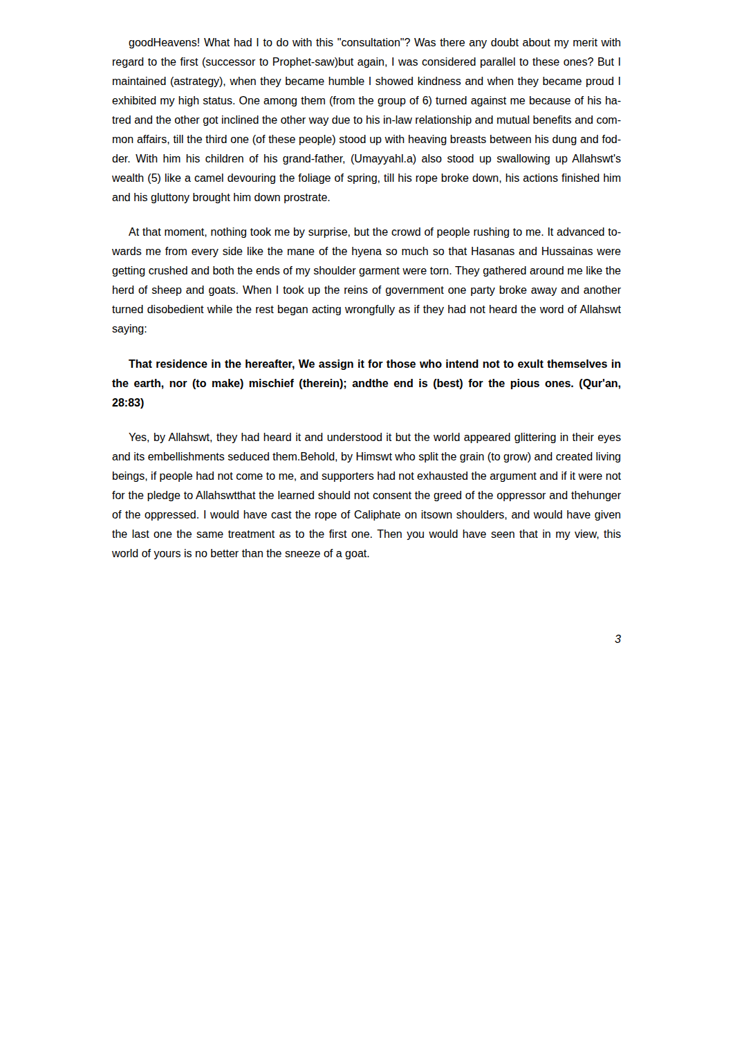goodHeavens! What had I to do with this "consultation"? Was there any doubt about my merit with regard to the first (successor to Prophet-saw)but again, I was considered parallel to these ones? But I maintained (astrategy), when they became humble I showed kindness and when they became proud I exhibited my high status. One among them (from the group of 6) turned against me because of his hatred and the other got inclined the other way due to his in-law relationship and mutual benefits and common affairs, till the third one (of these people) stood up with heaving breasts between his dung and fodder. With him his children of his grand-father, (Umayyahl.a) also stood up swallowing up Allahswt's wealth (5) like a camel devouring the foliage of spring, till his rope broke down, his actions finished him and his gluttony brought him down prostrate.
At that moment, nothing took me by surprise, but the crowd of people rushing to me. It advanced towards me from every side like the mane of the hyena so much so that Hasanas and Hussainas were getting crushed and both the ends of my shoulder garment were torn. They gathered around me like the herd of sheep and goats. When I took up the reins of government one party broke away and another turned disobedient while the rest began acting wrongfully as if they had not heard the word of Allahswt saying:
That residence in the hereafter, We assign it for those who intend not to exult themselves in the earth, nor (to make) mischief (therein); andthe end is (best) for the pious ones. (Qur'an, 28:83)
Yes, by Allahswt, they had heard it and understood it but the world appeared glittering in their eyes and its embellishments seduced them.Behold, by Himswt who split the grain (to grow) and created living beings, if people had not come to me, and supporters had not exhausted the argument and if it were not for the pledge to Allahswtthat the learned should not consent the greed of the oppressor and thehunger of the oppressed. I would have cast the rope of Caliphate on itsown shoulders, and would have given the last one the same treatment as to the first one. Then you would have seen that in my view, this world of yours is no better than the sneeze of a goat.
3